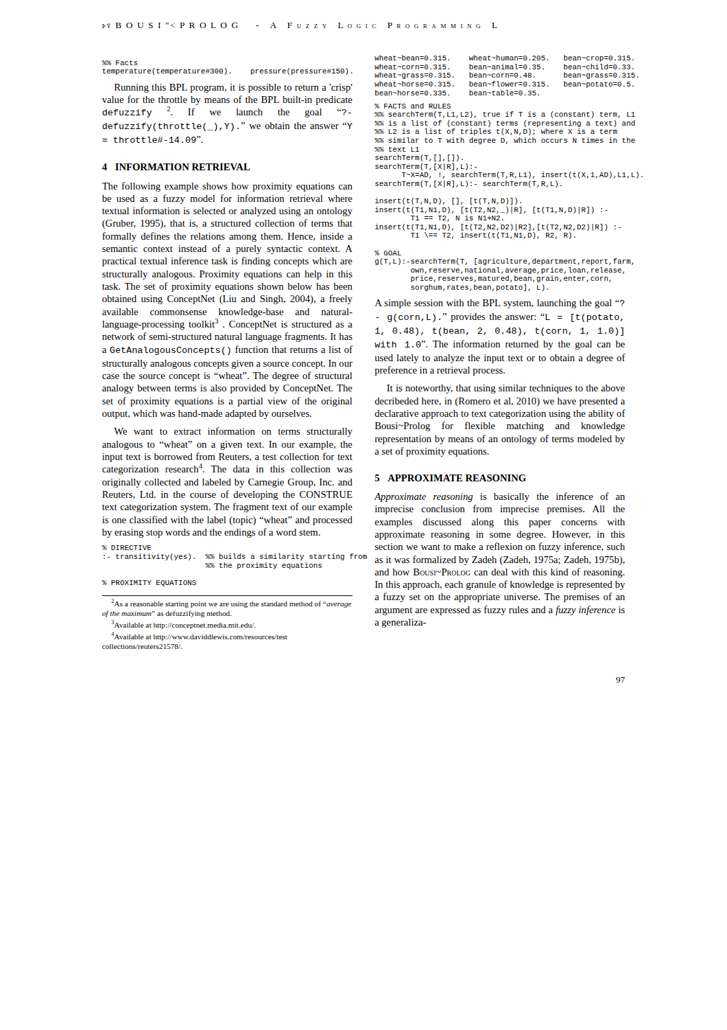þÿ B O U S I "< P R O L O G - A F u z z y L o g i c P r o g r a m m i n g L
%% Facts
temperature(temperature#300).    pressure(pressure#150).
Running this BPL program, it is possible to return a 'crisp' value for the throttle by means of the BPL built-in predicate defuzzify 2. If we launch the goal “?-defuzzify(throttle(_),Y).” we obtain the answer “Y = throttle#-14.09”.
4 INFORMATION RETRIEVAL
The following example shows how proximity equations can be used as a fuzzy model for information retrieval where textual information is selected or analyzed using an ontology (Gruber, 1995), that is, a structured collection of terms that formally defines the relations among them. Hence, inside a semantic context instead of a purely syntactic context. A practical textual inference task is finding concepts which are structurally analogous. Proximity equations can help in this task. The set of proximity equations shown below has been obtained using ConceptNet (Liu and Singh, 2004), a freely available commonsense knowledge-base and natural-language-processing toolkit3 . ConceptNet is structured as a network of semi-structured natural language fragments. It has a GetAnalogousConcepts() function that returns a list of structurally analogous concepts given a source concept. In our case the source concept is “wheat”. The degree of structural analogy between terms is also provided by ConceptNet. The set of proximity equations is a partial view of the original output, which was hand-made adapted by ourselves.
We want to extract information on terms structurally analogous to “wheat” on a given text. In our example, the input text is borrowed from Reuters, a test collection for text categorization research4. The data in this collection was originally collected and labeled by Carnegie Group, Inc. and Reuters, Ltd. in the course of developing the CONSTRUE text categorization system. The fragment text of our example is one classified with the label (topic) “wheat” and processed by erasing stop words and the endings of a word stem.
% DIRECTIVE
:- transitivity(yes).  %% builds a similarity starting from
                       %% the proximity equations

% PROXIMITY EQUATIONS
2As a reasonable starting point we are using the standard method of “average of the maximum” as defuzzifying method.
3Available at http://conceptnet.media.mit.edu/.
4Available at http://www.daviddlewis.com/resources/test collections/reuters21578/.
wheat~bean=0.315.    wheat~human=0.205.   bean~crop=0.315.
wheat~corn=0.315.    bean~animal=0.35.    bean~child=0.33.
wheat~grass=0.315.   bean~corn=0.48.      bean~grass=0.315.
wheat~horse=0.315.   bean~flower=0.315.   bean~potato=0.5.
bean~horse=0.335.    bean~table=0.35.
% FACTS and RULES
%% searchTerm(T,L1,L2), true if T is a (constant) term, L1
%% is a list of (constant) terms (representing a text) and
%% L2 is a list of triples t(X,N,D); where X is a term
%% similar to T with degree D, which occurs N times in the
%% text L1
searchTerm(T,[],[]).
searchTerm(T,[X|R],L):-
      T~X=AD, !, searchTerm(T,R,L1), insert(t(X,1,AD),L1,L).
searchTerm(T,[X|R],L):- searchTerm(T,R,L).

insert(t(T,N,D), [], [t(T,N,D)]).
insert(t(T1,N1,D), [t(T2,N2,_)|R], [t(T1,N,D)|R]) :-
        T1 == T2, N is N1+N2.
insert(t(T1,N1,D), [t(T2,N2,D2)|R2],[t(T2,N2,D2)|R]) :-
        T1 \== T2, insert(t(T1,N1,D), R2, R).

% GOAL
g(T,L):-searchTerm(T, [agriculture,department,report,farm,
        own,reserve,national,average,price,loan,release,
        price,reserves,matured,bean,grain,enter,corn,
        sorghum,rates,bean,potato], L).
A simple session with the BPL system, launching the goal “?- g(corn,L).” provides the answer: “L = [t(potato, 1, 0.48), t(bean, 2, 0.48), t(corn, 1, 1.0)] with 1.0”. The information returned by the goal can be used lately to analyze the input text or to obtain a degree of preference in a retrieval process.
It is noteworthy, that using similar techniques to the above decribeded here, in (Romero et al, 2010) we have presented a declarative approach to text categorization using the ability of Bousi~Prolog for flexible matching and knowledge representation by means of an ontology of terms modeled by a set of proximity equations.
5 APPROXIMATE REASONING
Approximate reasoning is basically the inference of an imprecise conclusion from imprecise premises. All the examples discussed along this paper concerns with approximate reasoning in some degree. However, in this section we want to make a reflexion on fuzzy inference, such as it was formalized by Zadeh (Zadeh, 1975a; Zadeh, 1975b), and how Bousi~Prolog can deal with this kind of reasoning. In this approach, each granule of knowledge is represented by a fuzzy set on the appropriate universe. The premises of an argument are expressed as fuzzy rules and a fuzzy inference is a generaliza-
97